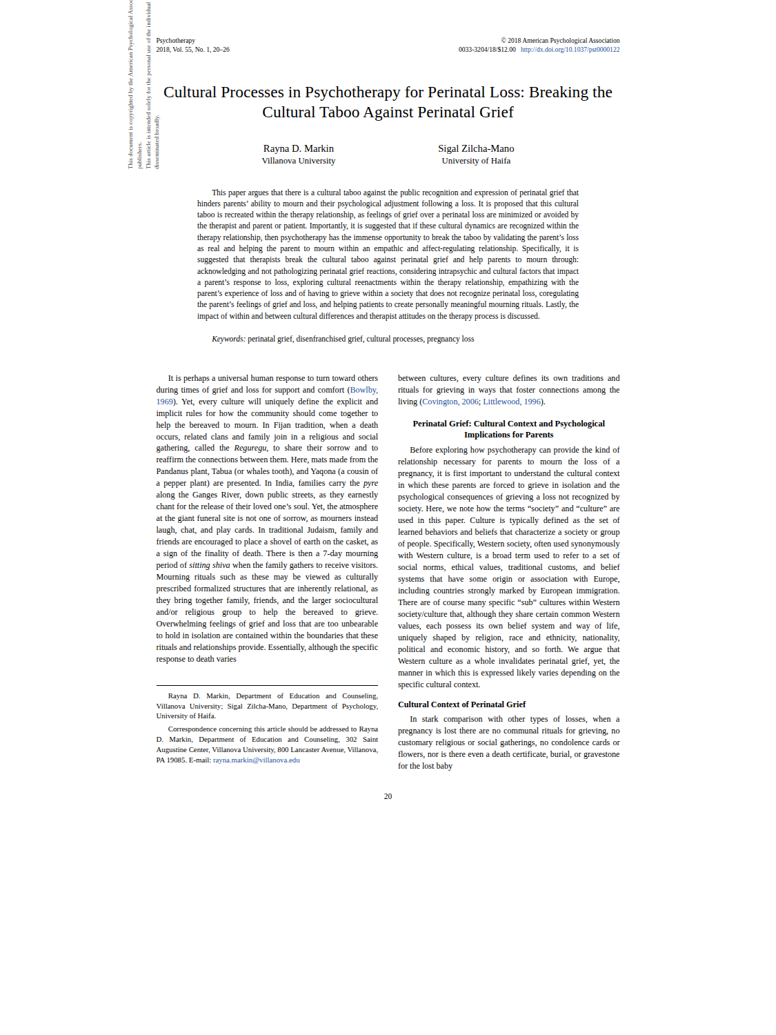This document is copyrighted by the American Psychological Association or one of its allied publishers.
This article is intended solely for the personal use of the individual user and is not to be disseminated broadly.
Psychotherapy
2018, Vol. 55, No. 1, 20–26
© 2018 American Psychological Association
0033-3204/18/$12.00 http://dx.doi.org/10.1037/pst0000122
Cultural Processes in Psychotherapy for Perinatal Loss: Breaking the
Cultural Taboo Against Perinatal Grief
Rayna D. Markin
Villanova University
Sigal Zilcha-Mano
University of Haifa
This paper argues that there is a cultural taboo against the public recognition and expression of perinatal grief that hinders parents’ ability to mourn and their psychological adjustment following a loss. It is proposed that this cultural taboo is recreated within the therapy relationship, as feelings of grief over a perinatal loss are minimized or avoided by the therapist and parent or patient. Importantly, it is suggested that if these cultural dynamics are recognized within the therapy relationship, then psychotherapy has the immense opportunity to break the taboo by validating the parent’s loss as real and helping the parent to mourn within an empathic and affect-regulating relationship. Specifically, it is suggested that therapists break the cultural taboo against perinatal grief and help parents to mourn through: acknowledging and not pathologizing perinatal grief reactions, considering intrapsychic and cultural factors that impact a parent’s response to loss, exploring cultural reenactments within the therapy relationship, empathizing with the parent’s experience of loss and of having to grieve within a society that does not recognize perinatal loss, coregulating the parent’s feelings of grief and loss, and helping patients to create personally meaningful mourning rituals. Lastly, the impact of within and between cultural differences and therapist attitudes on the therapy process is discussed.
Keywords: perinatal grief, disenfranchised grief, cultural processes, pregnancy loss
It is perhaps a universal human response to turn toward others during times of grief and loss for support and comfort (Bowlby, 1969). Yet, every culture will uniquely define the explicit and implicit rules for how the community should come together to help the bereaved to mourn. In Fijan tradition, when a death occurs, related clans and family join in a religious and social gathering, called the Reguregu, to share their sorrow and to reaffirm the connections between them. Here, mats made from the Pandanus plant, Tabua (or whales tooth), and Yaqona (a cousin of a pepper plant) are presented. In India, families carry the pyre along the Ganges River, down public streets, as they earnestly chant for the release of their loved one’s soul. Yet, the atmosphere at the giant funeral site is not one of sorrow, as mourners instead laugh, chat, and play cards. In traditional Judaism, family and friends are encouraged to place a shovel of earth on the casket, as a sign of the finality of death. There is then a 7-day mourning period of sitting shiva when the family gathers to receive visitors. Mourning rituals such as these may be viewed as culturally prescribed formalized structures that are inherently relational, as they bring together family, friends, and the larger sociocultural and/or religious group to help the bereaved to grieve. Overwhelming feelings of grief and loss that are too unbearable to hold in isolation are contained within the boundaries that these rituals and relationships provide. Essentially, although the specific response to death varies
Rayna D. Markin, Department of Education and Counseling, Villanova University; Sigal Zilcha-Mano, Department of Psychology, University of Haifa.
Correspondence concerning this article should be addressed to Rayna D. Markin, Department of Education and Counseling, 302 Saint Augustine Center, Villanova University, 800 Lancaster Avenue, Villanova, PA 19085. E-mail: rayna.markin@villanova.edu
between cultures, every culture defines its own traditions and rituals for grieving in ways that foster connections among the living (Covington, 2006; Littlewood, 1996).
Perinatal Grief: Cultural Context and Psychological
Implications for Parents
Before exploring how psychotherapy can provide the kind of relationship necessary for parents to mourn the loss of a pregnancy, it is first important to understand the cultural context in which these parents are forced to grieve in isolation and the psychological consequences of grieving a loss not recognized by society. Here, we note how the terms “society” and “culture” are used in this paper. Culture is typically defined as the set of learned behaviors and beliefs that characterize a society or group of people. Specifically, Western society, often used synonymously with Western culture, is a broad term used to refer to a set of social norms, ethical values, traditional customs, and belief systems that have some origin or association with Europe, including countries strongly marked by European immigration. There are of course many specific “sub” cultures within Western society/culture that, although they share certain common Western values, each possess its own belief system and way of life, uniquely shaped by religion, race and ethnicity, nationality, political and economic history, and so forth. We argue that Western culture as a whole invalidates perinatal grief, yet, the manner in which this is expressed likely varies depending on the specific cultural context.
Cultural Context of Perinatal Grief
In stark comparison with other types of losses, when a pregnancy is lost there are no communal rituals for grieving, no customary religious or social gatherings, no condolence cards or flowers, nor is there even a death certificate, burial, or gravestone for the lost baby
20